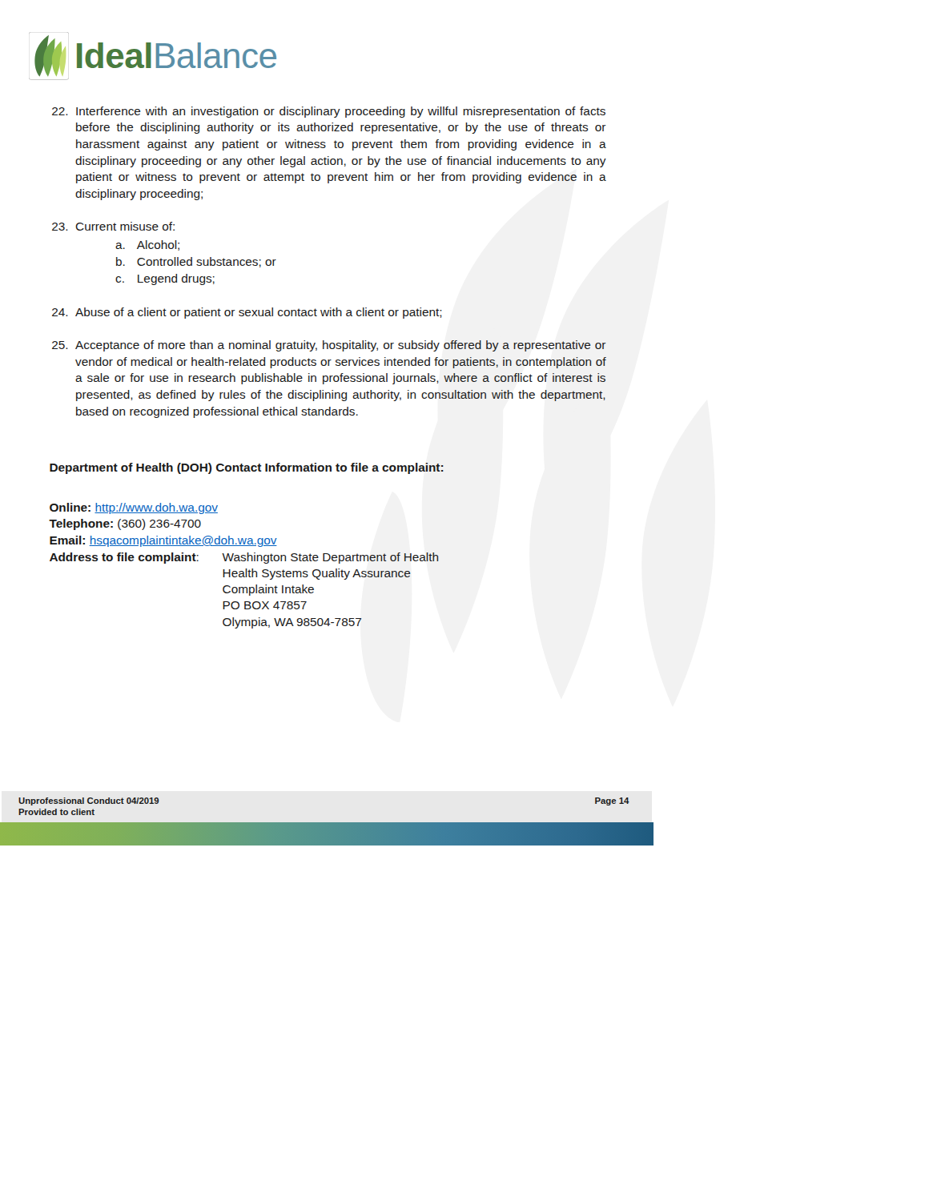Ideal Balance
22. Interference with an investigation or disciplinary proceeding by willful misrepresentation of facts before the disciplining authority or its authorized representative, or by the use of threats or harassment against any patient or witness to prevent them from providing evidence in a disciplinary proceeding or any other legal action, or by the use of financial inducements to any patient or witness to prevent or attempt to prevent him or her from providing evidence in a disciplinary proceeding;
23. Current misuse of:
a. Alcohol;
b. Controlled substances; or
c. Legend drugs;
24. Abuse of a client or patient or sexual contact with a client or patient;
25. Acceptance of more than a nominal gratuity, hospitality, or subsidy offered by a representative or vendor of medical or health-related products or services intended for patients, in contemplation of a sale or for use in research publishable in professional journals, where a conflict of interest is presented, as defined by rules of the disciplining authority, in consultation with the department, based on recognized professional ethical standards.
Department of Health (DOH) Contact Information to file a complaint:
Online: http://www.doh.wa.gov
Telephone: (360) 236-4700
Email: hsqacomplaintintake@doh.wa.gov
Address to file complaint:
Washington State Department of Health
Health Systems Quality Assurance
Complaint Intake
PO BOX 47857
Olympia, WA 98504-7857
Unprofessional Conduct 04/2019
Provided to client
Page 14